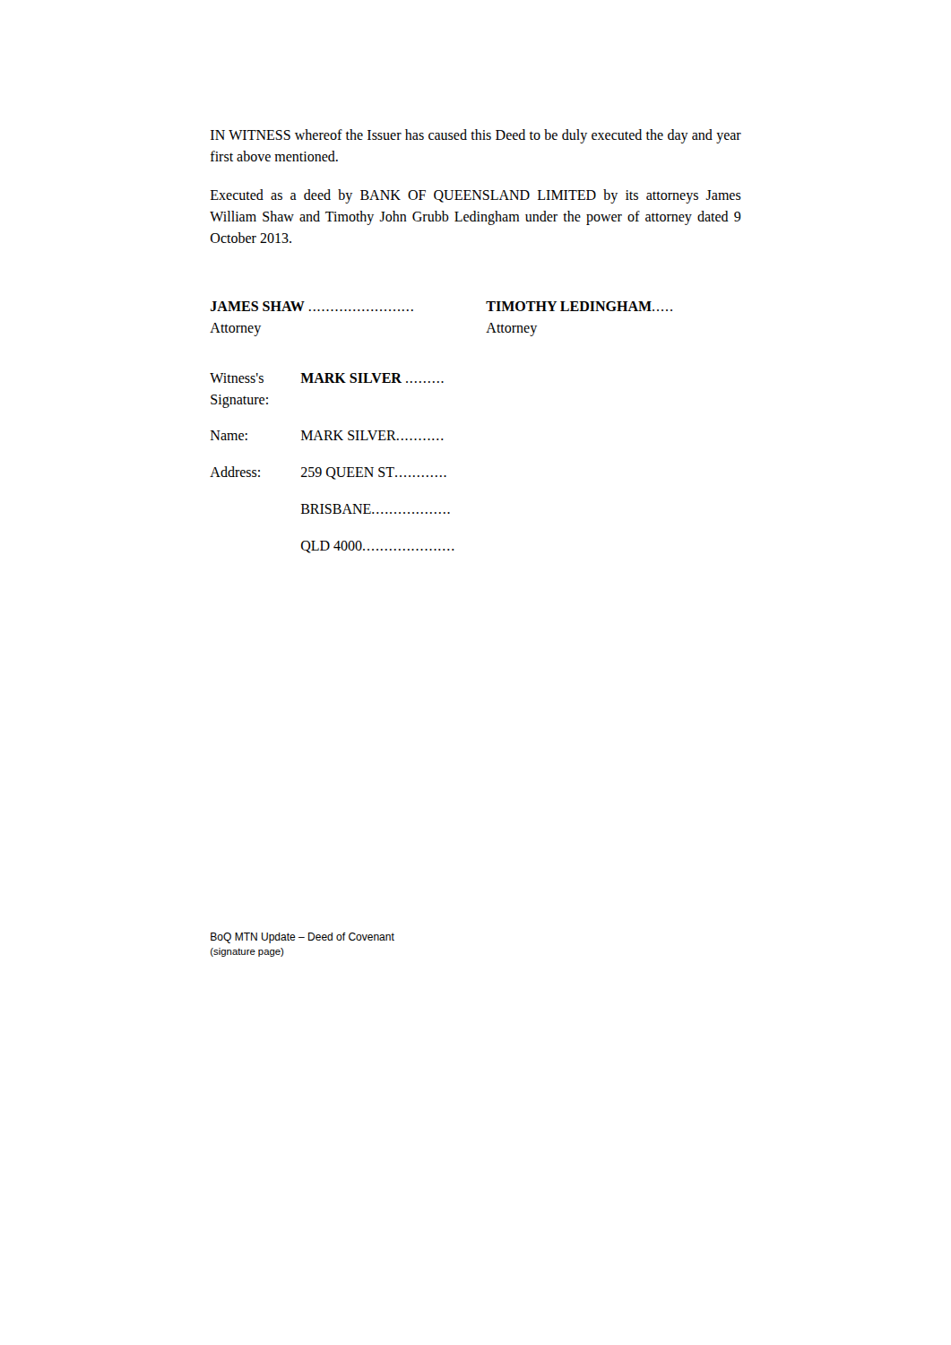IN WITNESS whereof the Issuer has caused this Deed to be duly executed the day and year first above mentioned.
Executed as a deed by BANK OF QUEENSLAND LIMITED by its attorneys James William Shaw and Timothy John Grubb Ledingham under the power of attorney dated 9 October 2013.
| JAMES SHAW ........................ Attorney | TIMOTHY LEDINGHAM ..... Attorney |
| Witness's Signature: | MARK SILVER ......... |
| Name: | MARK SILVER ........... |
| Address: | 259 QUEEN ST ............ |
| | BRISBANE .................. |
| | QLD 4000 ..................... |
BoQ MTN Update – Deed of Covenant
(signature page)